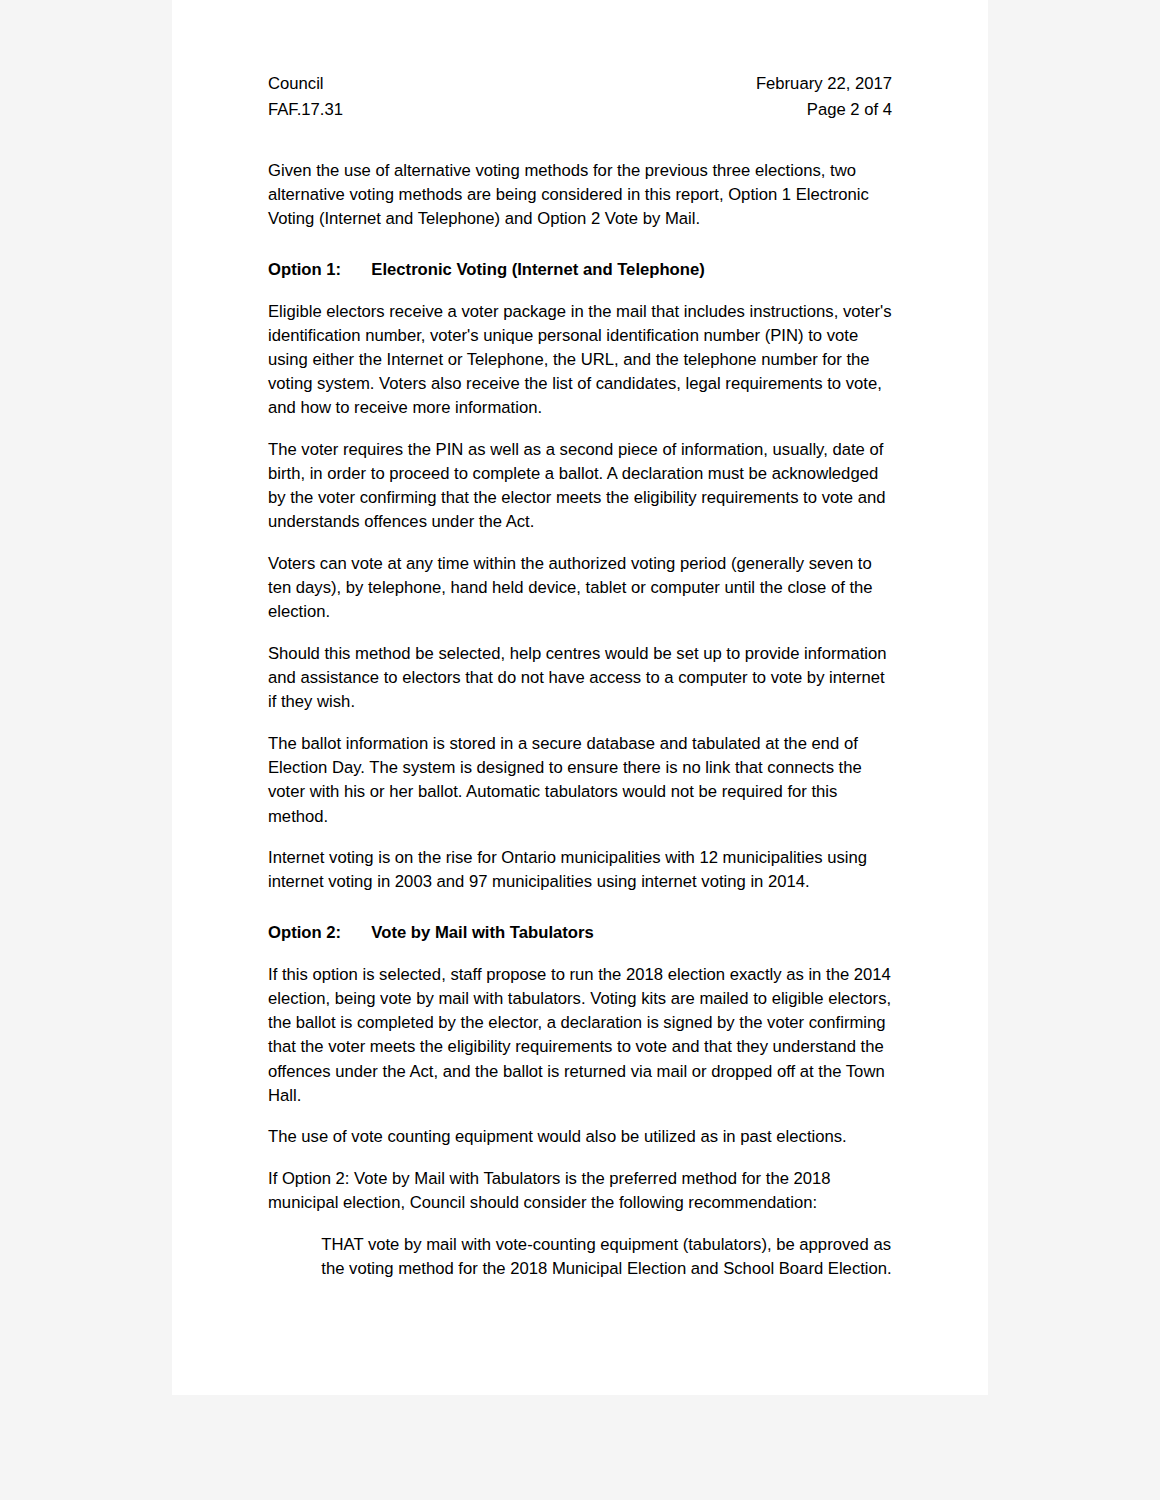Council February 22, 2017
FAF.17.31 Page 2 of 4
Given the use of alternative voting methods for the previous three elections, two alternative voting methods are being considered in this report, Option 1 Electronic Voting (Internet and Telephone) and Option 2 Vote by Mail.
Option 1: Electronic Voting (Internet and Telephone)
Eligible electors receive a voter package in the mail that includes instructions, voter's identification number, voter's unique personal identification number (PIN) to vote using either the Internet or Telephone, the URL, and the telephone number for the voting system. Voters also receive the list of candidates, legal requirements to vote, and how to receive more information.
The voter requires the PIN as well as a second piece of information, usually, date of birth, in order to proceed to complete a ballot. A declaration must be acknowledged by the voter confirming that the elector meets the eligibility requirements to vote and understands offences under the Act.
Voters can vote at any time within the authorized voting period (generally seven to ten days), by telephone, hand held device, tablet or computer until the close of the election.
Should this method be selected, help centres would be set up to provide information and assistance to electors that do not have access to a computer to vote by internet if they wish.
The ballot information is stored in a secure database and tabulated at the end of Election Day. The system is designed to ensure there is no link that connects the voter with his or her ballot. Automatic tabulators would not be required for this method.
Internet voting is on the rise for Ontario municipalities with 12 municipalities using internet voting in 2003 and 97 municipalities using internet voting in 2014.
Option 2: Vote by Mail with Tabulators
If this option is selected, staff propose to run the 2018 election exactly as in the 2014 election, being vote by mail with tabulators. Voting kits are mailed to eligible electors, the ballot is completed by the elector, a declaration is signed by the voter confirming that the voter meets the eligibility requirements to vote and that they understand the offences under the Act, and the ballot is returned via mail or dropped off at the Town Hall.
The use of vote counting equipment would also be utilized as in past elections.
If Option 2: Vote by Mail with Tabulators is the preferred method for the 2018 municipal election, Council should consider the following recommendation:
THAT vote by mail with vote-counting equipment (tabulators), be approved as the voting method for the 2018 Municipal Election and School Board Election.